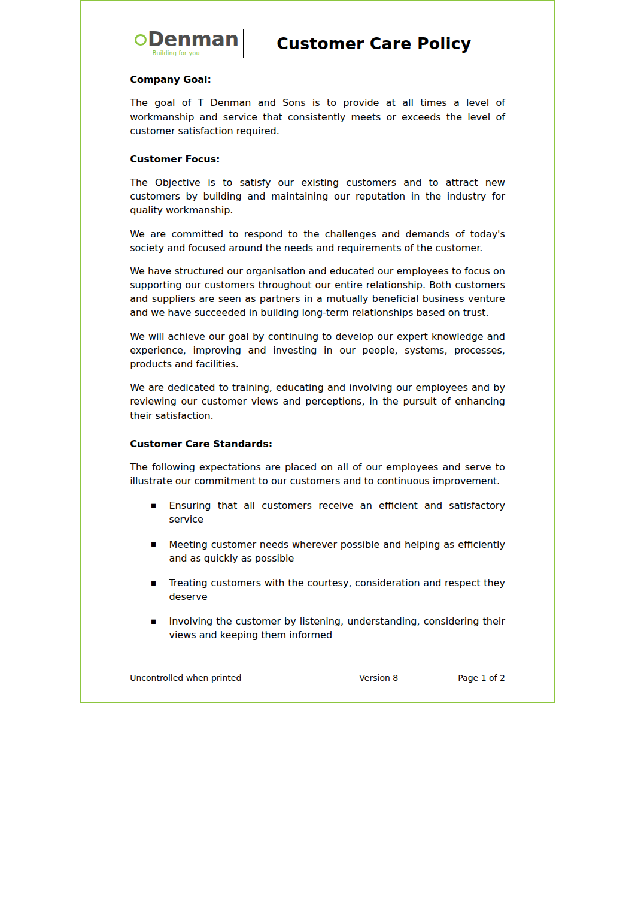| Denman Building for you | Customer Care Policy |
Company Goal:
The goal of T Denman and Sons is to provide at all times a level of workmanship and service that consistently meets or exceeds the level of customer satisfaction required.
Customer Focus:
The Objective is to satisfy our existing customers and to attract new customers by building and maintaining our reputation in the industry for quality workmanship.
We are committed to respond to the challenges and demands of today's society and focused around the needs and requirements of the customer.
We have structured our organisation and educated our employees to focus on supporting our customers throughout our entire relationship. Both customers and suppliers are seen as partners in a mutually beneficial business venture and we have succeeded in building long-term relationships based on trust.
We will achieve our goal by continuing to develop our expert knowledge and experience, improving and investing in our people, systems, processes, products and facilities.
We are dedicated to training, educating and involving our employees and by reviewing our customer views and perceptions, in the pursuit of enhancing their satisfaction.
Customer Care Standards:
The following expectations are placed on all of our employees and serve to illustrate our commitment to our customers and to continuous improvement.
Ensuring that all customers receive an efficient and satisfactory service
Meeting customer needs wherever possible and helping as efficiently and as quickly as possible
Treating customers with the courtesy, consideration and respect they deserve
Involving the customer by listening, understanding, considering their views and keeping them informed
| Uncontrolled when printed | Version 8 | Page 1 of 2 |